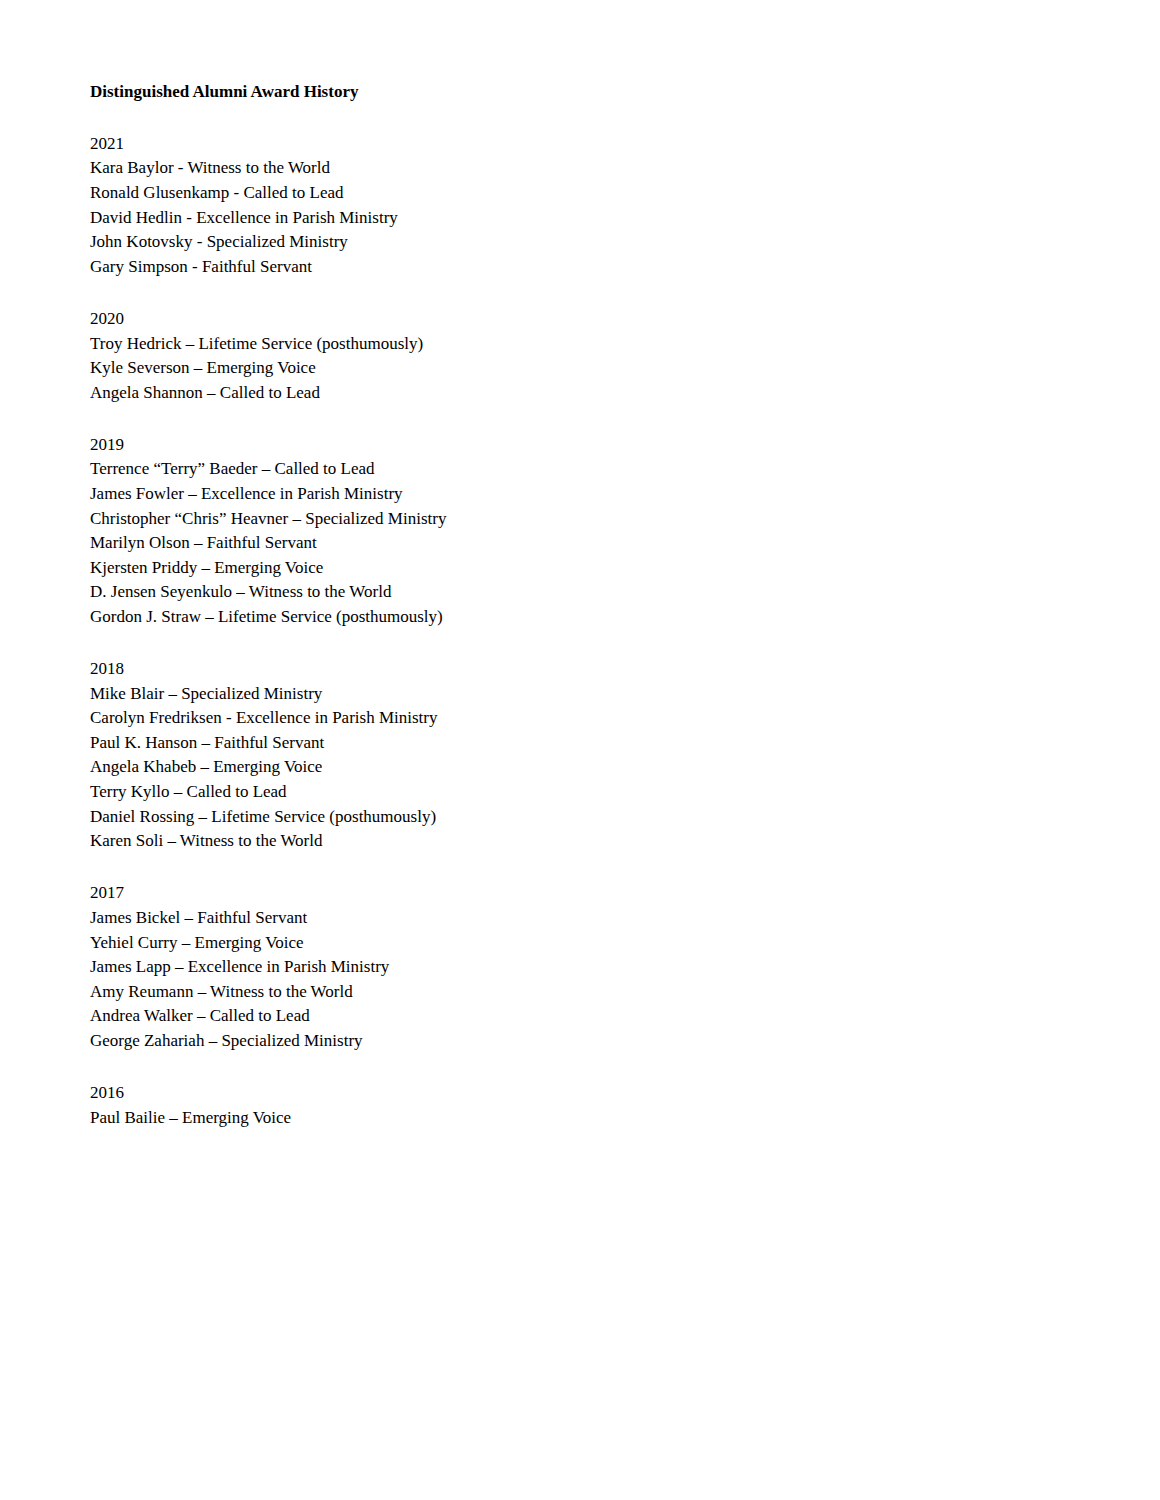Distinguished Alumni Award History
2021
Kara Baylor - Witness to the World
Ronald Glusenkamp - Called to Lead
David Hedlin - Excellence in Parish Ministry
John Kotovsky - Specialized Ministry
Gary Simpson - Faithful Servant
2020
Troy Hedrick – Lifetime Service (posthumously)
Kyle Severson – Emerging Voice
Angela Shannon – Called to Lead
2019
Terrence “Terry” Baeder – Called to Lead
James Fowler – Excellence in Parish Ministry
Christopher “Chris” Heavner – Specialized Ministry
Marilyn Olson – Faithful Servant
Kjersten Priddy – Emerging Voice
D. Jensen Seyenkulo – Witness to the World
Gordon J. Straw – Lifetime Service (posthumously)
2018
Mike Blair – Specialized Ministry
Carolyn Fredriksen - Excellence in Parish Ministry
Paul K. Hanson – Faithful Servant
Angela Khabeb – Emerging Voice
Terry Kyllo – Called to Lead
Daniel Rossing – Lifetime Service (posthumously)
Karen Soli – Witness to the World
2017
James Bickel – Faithful Servant
Yehiel Curry – Emerging Voice
James Lapp – Excellence in Parish Ministry
Amy Reumann – Witness to the World
Andrea Walker – Called to Lead
George Zahariah – Specialized Ministry
2016
Paul Bailie – Emerging Voice